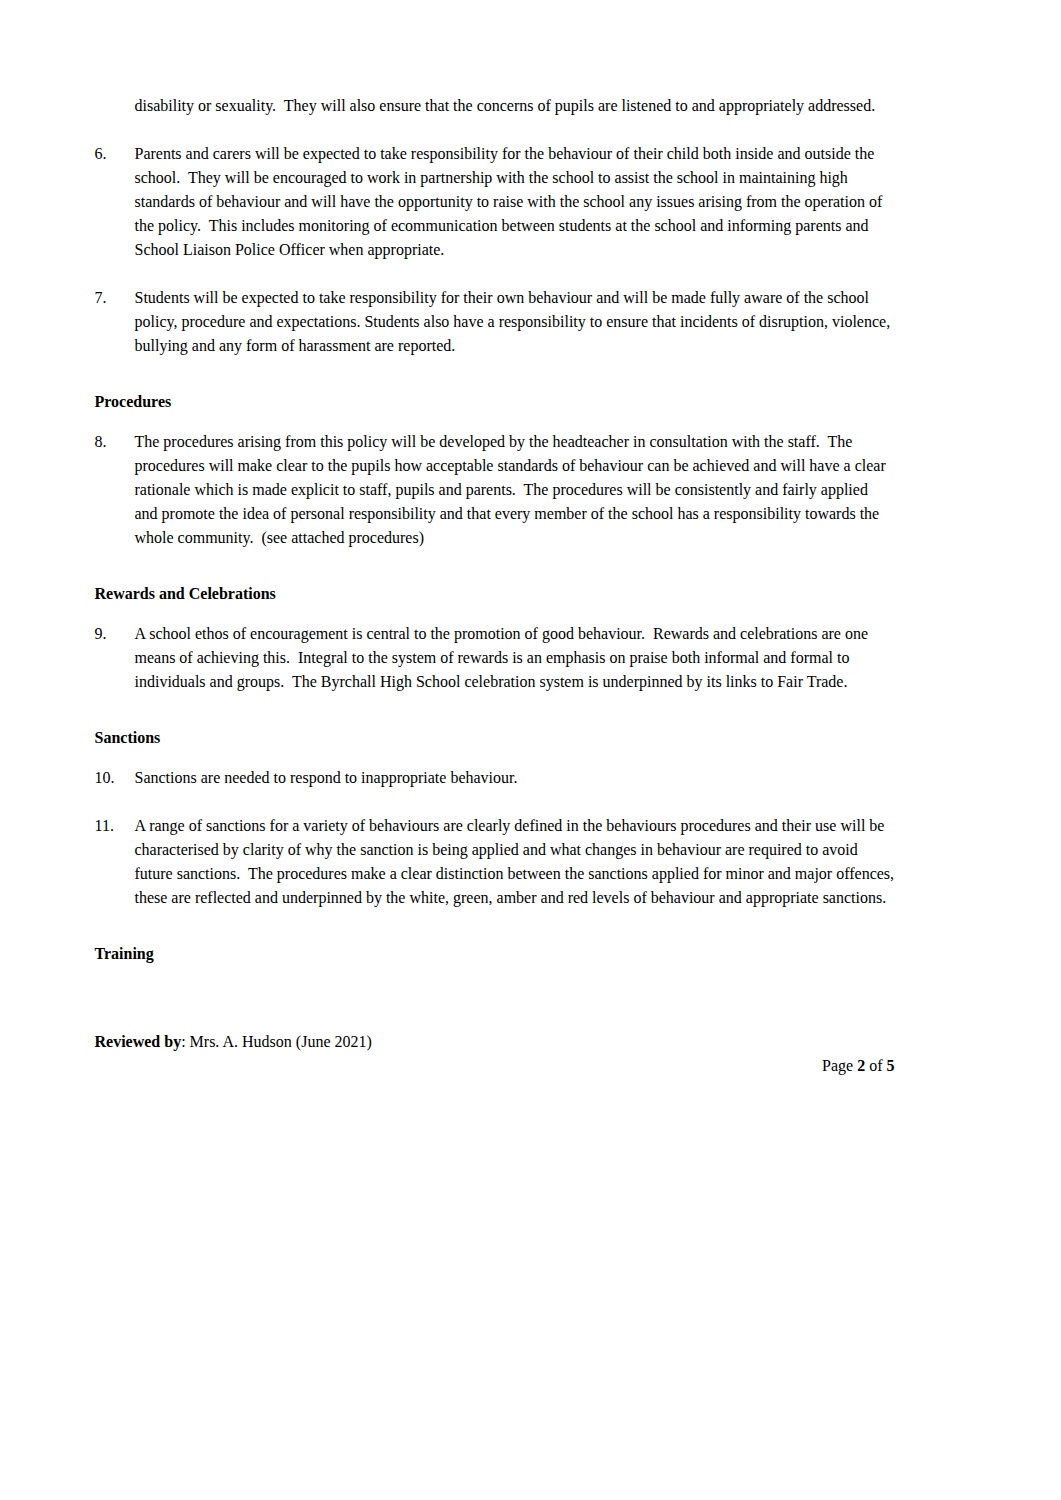disability or sexuality. They will also ensure that the concerns of pupils are listened to and appropriately addressed.
6. Parents and carers will be expected to take responsibility for the behaviour of their child both inside and outside the school. They will be encouraged to work in partnership with the school to assist the school in maintaining high standards of behaviour and will have the opportunity to raise with the school any issues arising from the operation of the policy. This includes monitoring of ecommunication between students at the school and informing parents and School Liaison Police Officer when appropriate.
7. Students will be expected to take responsibility for their own behaviour and will be made fully aware of the school policy, procedure and expectations. Students also have a responsibility to ensure that incidents of disruption, violence, bullying and any form of harassment are reported.
Procedures
8. The procedures arising from this policy will be developed by the headteacher in consultation with the staff. The procedures will make clear to the pupils how acceptable standards of behaviour can be achieved and will have a clear rationale which is made explicit to staff, pupils and parents. The procedures will be consistently and fairly applied and promote the idea of personal responsibility and that every member of the school has a responsibility towards the whole community. (see attached procedures)
Rewards and Celebrations
9. A school ethos of encouragement is central to the promotion of good behaviour. Rewards and celebrations are one means of achieving this. Integral to the system of rewards is an emphasis on praise both informal and formal to individuals and groups. The Byrchall High School celebration system is underpinned by its links to Fair Trade.
Sanctions
10. Sanctions are needed to respond to inappropriate behaviour.
11. A range of sanctions for a variety of behaviours are clearly defined in the behaviours procedures and their use will be characterised by clarity of why the sanction is being applied and what changes in behaviour are required to avoid future sanctions. The procedures make a clear distinction between the sanctions applied for minor and major offences, these are reflected and underpinned by the white, green, amber and red levels of behaviour and appropriate sanctions.
Training
Reviewed by: Mrs. A. Hudson (June 2021)
Page 2 of 5